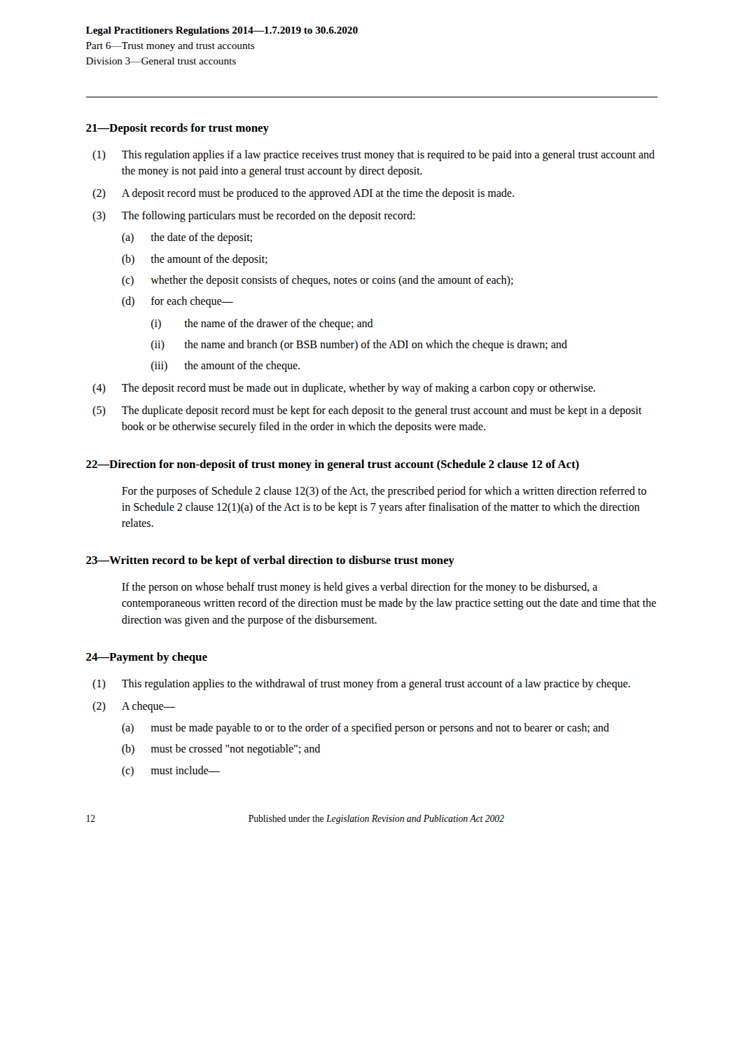Legal Practitioners Regulations 2014—1.7.2019 to 30.6.2020
Part 6—Trust money and trust accounts
Division 3—General trust accounts
21—Deposit records for trust money
(1) This regulation applies if a law practice receives trust money that is required to be paid into a general trust account and the money is not paid into a general trust account by direct deposit.
(2) A deposit record must be produced to the approved ADI at the time the deposit is made.
(3) The following particulars must be recorded on the deposit record:
(a) the date of the deposit;
(b) the amount of the deposit;
(c) whether the deposit consists of cheques, notes or coins (and the amount of each);
(d) for each cheque—
(i) the name of the drawer of the cheque; and
(ii) the name and branch (or BSB number) of the ADI on which the cheque is drawn; and
(iii) the amount of the cheque.
(4) The deposit record must be made out in duplicate, whether by way of making a carbon copy or otherwise.
(5) The duplicate deposit record must be kept for each deposit to the general trust account and must be kept in a deposit book or be otherwise securely filed in the order in which the deposits were made.
22—Direction for non-deposit of trust money in general trust account (Schedule 2 clause 12 of Act)
For the purposes of Schedule 2 clause 12(3) of the Act, the prescribed period for which a written direction referred to in Schedule 2 clause 12(1)(a) of the Act is to be kept is 7 years after finalisation of the matter to which the direction relates.
23—Written record to be kept of verbal direction to disburse trust money
If the person on whose behalf trust money is held gives a verbal direction for the money to be disbursed, a contemporaneous written record of the direction must be made by the law practice setting out the date and time that the direction was given and the purpose of the disbursement.
24—Payment by cheque
(1) This regulation applies to the withdrawal of trust money from a general trust account of a law practice by cheque.
(2) A cheque—
(a) must be made payable to or to the order of a specified person or persons and not to bearer or cash; and
(b) must be crossed "not negotiable"; and
(c) must include—
12 Published under the Legislation Revision and Publication Act 2002